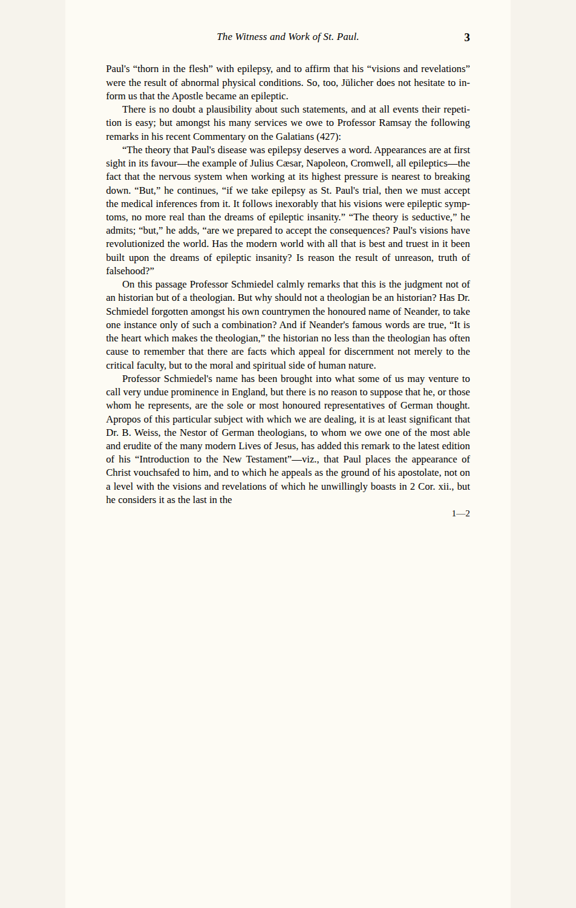The Witness and Work of St. Paul.3
Paul's “thorn in the flesh” with epilepsy, and to affirm that his “visions and revelations” were the result of abnormal physical conditions. So, too, Jülicher does not hesitate to inform us that the Apostle became an epileptic.
There is no doubt a plausibility about such statements, and at all events their repetition is easy; but amongst his many services we owe to Professor Ramsay the following remarks in his recent Commentary on the Galatians (427):
“The theory that Paul's disease was epilepsy deserves a word. Appearances are at first sight in its favour—the example of Julius Cæsar, Napoleon, Cromwell, all epileptics—the fact that the nervous system when working at its highest pressure is nearest to breaking down. “But,” he continues, “if we take epilepsy as St. Paul's trial, then we must accept the medical inferences from it. It follows inexorably that his visions were epileptic symptoms, no more real than the dreams of epileptic insanity.” “The theory is seductive,” he admits; “but,” he adds, “are we prepared to accept the consequences? Paul's visions have revolutionized the world. Has the modern world with all that is best and truest in it been built upon the dreams of epileptic insanity? Is reason the result of unreason, truth of falsehood?”
On this passage Professor Schmiedel calmly remarks that this is the judgment not of an historian but of a theologian. But why should not a theologian be an historian? Has Dr. Schmiedel forgotten amongst his own countrymen the honoured name of Neander, to take one instance only of such a combination? And if Neander's famous words are true, “It is the heart which makes the theologian,” the historian no less than the theologian has often cause to remember that there are facts which appeal for discernment not merely to the critical faculty, but to the moral and spiritual side of human nature.
Professor Schmiedel's name has been brought into what some of us may venture to call very undue prominence in England, but there is no reason to suppose that he, or those whom he represents, are the sole or most honoured representatives of German thought. Apropos of this particular subject with which we are dealing, it is at least significant that Dr. B. Weiss, the Nestor of German theologians, to whom we owe one of the most able and erudite of the many modern Lives of Jesus, has added this remark to the latest edition of his “Introduction to the New Testament”—viz., that Paul places the appearance of Christ vouchsafed to him, and to which he appeals as the ground of his apostolate, not on a level with the visions and revelations of which he unwillingly boasts in 2 Cor. xii., but he considers it as the last in the
1—2